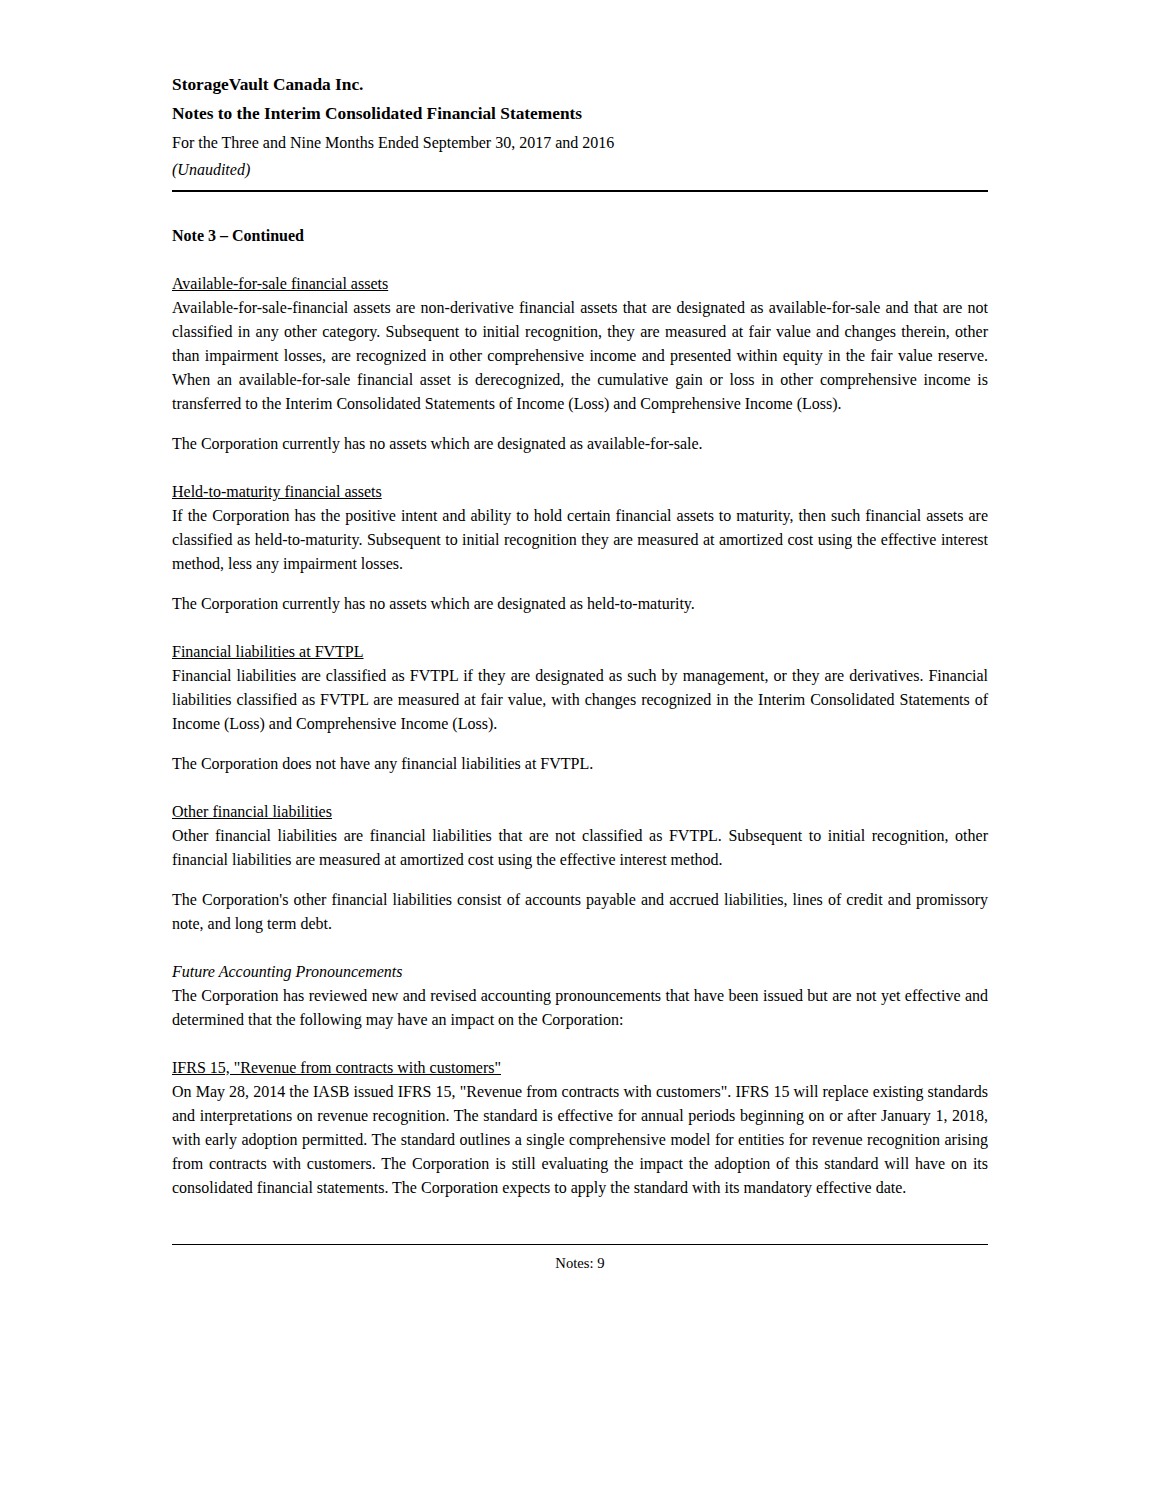StorageVault Canada Inc.
Notes to the Interim Consolidated Financial Statements
For the Three and Nine Months Ended September 30, 2017 and 2016
(Unaudited)
Note 3 – Continued
Available-for-sale financial assets
Available-for-sale-financial assets are non-derivative financial assets that are designated as available-for-sale and that are not classified in any other category. Subsequent to initial recognition, they are measured at fair value and changes therein, other than impairment losses, are recognized in other comprehensive income and presented within equity in the fair value reserve. When an available-for-sale financial asset is derecognized, the cumulative gain or loss in other comprehensive income is transferred to the Interim Consolidated Statements of Income (Loss) and Comprehensive Income (Loss).
The Corporation currently has no assets which are designated as available-for-sale.
Held-to-maturity financial assets
If the Corporation has the positive intent and ability to hold certain financial assets to maturity, then such financial assets are classified as held-to-maturity. Subsequent to initial recognition they are measured at amortized cost using the effective interest method, less any impairment losses.
The Corporation currently has no assets which are designated as held-to-maturity.
Financial liabilities at FVTPL
Financial liabilities are classified as FVTPL if they are designated as such by management, or they are derivatives. Financial liabilities classified as FVTPL are measured at fair value, with changes recognized in the Interim Consolidated Statements of Income (Loss) and Comprehensive Income (Loss).
The Corporation does not have any financial liabilities at FVTPL.
Other financial liabilities
Other financial liabilities are financial liabilities that are not classified as FVTPL. Subsequent to initial recognition, other financial liabilities are measured at amortized cost using the effective interest method.
The Corporation's other financial liabilities consist of accounts payable and accrued liabilities, lines of credit and promissory note, and long term debt.
Future Accounting Pronouncements
The Corporation has reviewed new and revised accounting pronouncements that have been issued but are not yet effective and determined that the following may have an impact on the Corporation:
IFRS 15, "Revenue from contracts with customers"
On May 28, 2014 the IASB issued IFRS 15, "Revenue from contracts with customers". IFRS 15 will replace existing standards and interpretations on revenue recognition. The standard is effective for annual periods beginning on or after January 1, 2018, with early adoption permitted. The standard outlines a single comprehensive model for entities for revenue recognition arising from contracts with customers. The Corporation is still evaluating the impact the adoption of this standard will have on its consolidated financial statements. The Corporation expects to apply the standard with its mandatory effective date.
Notes: 9